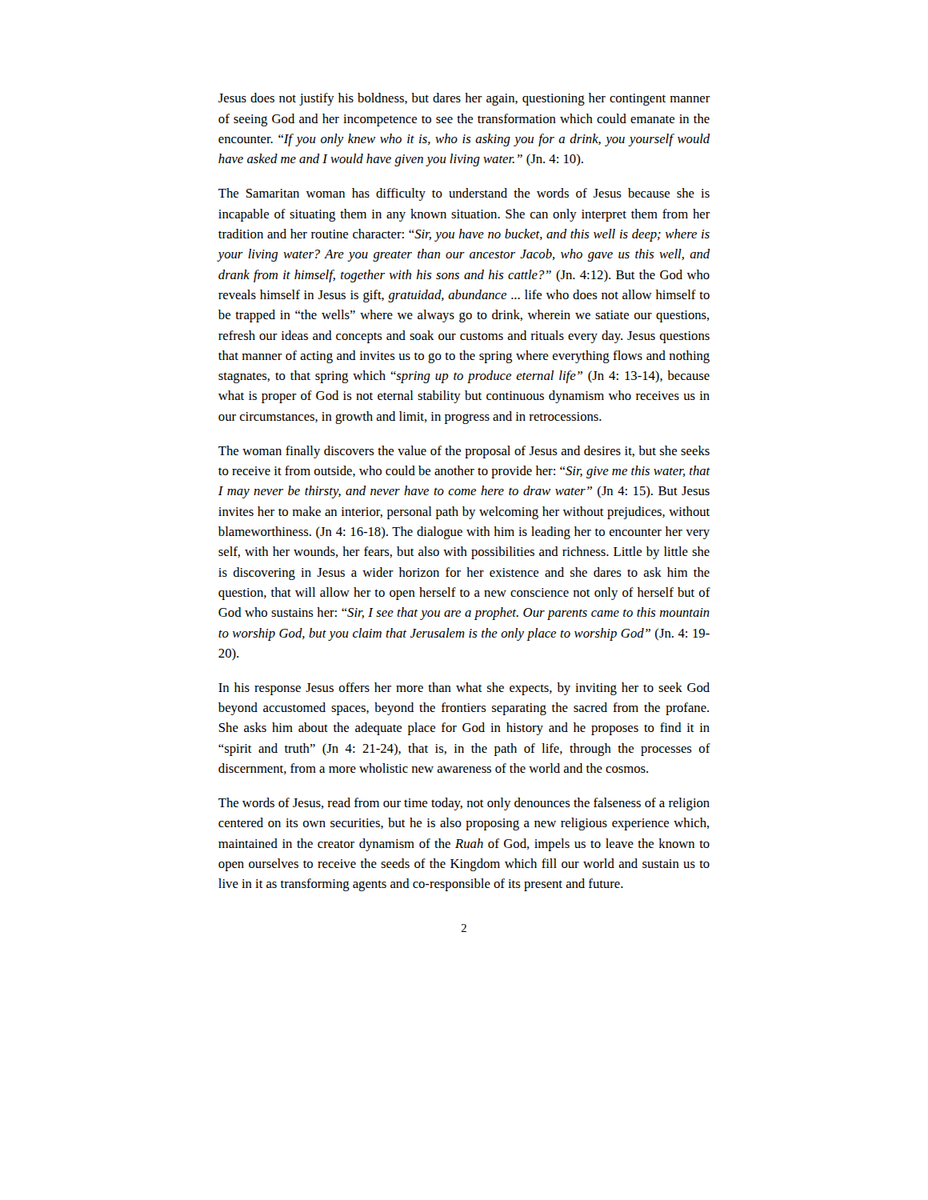Jesus does not justify his boldness, but dares her again, questioning her contingent manner of seeing God and her incompetence to see the transformation which could emanate in the encounter. “If you only knew who it is, who is asking you for a drink, you yourself would have asked me and I would have given you living water.” (Jn. 4: 10).
The Samaritan woman has difficulty to understand the words of Jesus because she is incapable of situating them in any known situation. She can only interpret them from her tradition and her routine character: “Sir, you have no bucket, and this well is deep; where is your living water? Are you greater than our ancestor Jacob, who gave us this well, and drank from it himself, together with his sons and his cattle?” (Jn. 4:12). But the God who reveals himself in Jesus is gift, gratuidad, abundance ... life who does not allow himself to be trapped in “the wells” where we always go to drink, wherein we satiate our questions, refresh our ideas and concepts and soak our customs and rituals every day. Jesus questions that manner of acting and invites us to go to the spring where everything flows and nothing stagnates, to that spring which “spring up to produce eternal life” (Jn 4: 13-14), because what is proper of God is not eternal stability but continuous dynamism who receives us in our circumstances, in growth and limit, in progress and in retrocessions.
The woman finally discovers the value of the proposal of Jesus and desires it, but she seeks to receive it from outside, who could be another to provide her: “Sir, give me this water, that I may never be thirsty, and never have to come here to draw water” (Jn 4: 15). But Jesus invites her to make an interior, personal path by welcoming her without prejudices, without blameworthiness. (Jn 4: 16-18). The dialogue with him is leading her to encounter her very self, with her wounds, her fears, but also with possibilities and richness. Little by little she is discovering in Jesus a wider horizon for her existence and she dares to ask him the question, that will allow her to open herself to a new conscience not only of herself but of God who sustains her: “Sir, I see that you are a prophet. Our parents came to this mountain to worship God, but you claim that Jerusalem is the only place to worship God” (Jn. 4: 19-20).
In his response Jesus offers her more than what she expects, by inviting her to seek God beyond accustomed spaces, beyond the frontiers separating the sacred from the profane. She asks him about the adequate place for God in history and he proposes to find it in “spirit and truth” (Jn 4: 21-24), that is, in the path of life, through the processes of discernment, from a more wholistic new awareness of the world and the cosmos.
The words of Jesus, read from our time today, not only denounces the falseness of a religion centered on its own securities, but he is also proposing a new religious experience which, maintained in the creator dynamism of the Ruah of God, impels us to leave the known to open ourselves to receive the seeds of the Kingdom which fill our world and sustain us to live in it as transforming agents and co-responsible of its present and future.
2